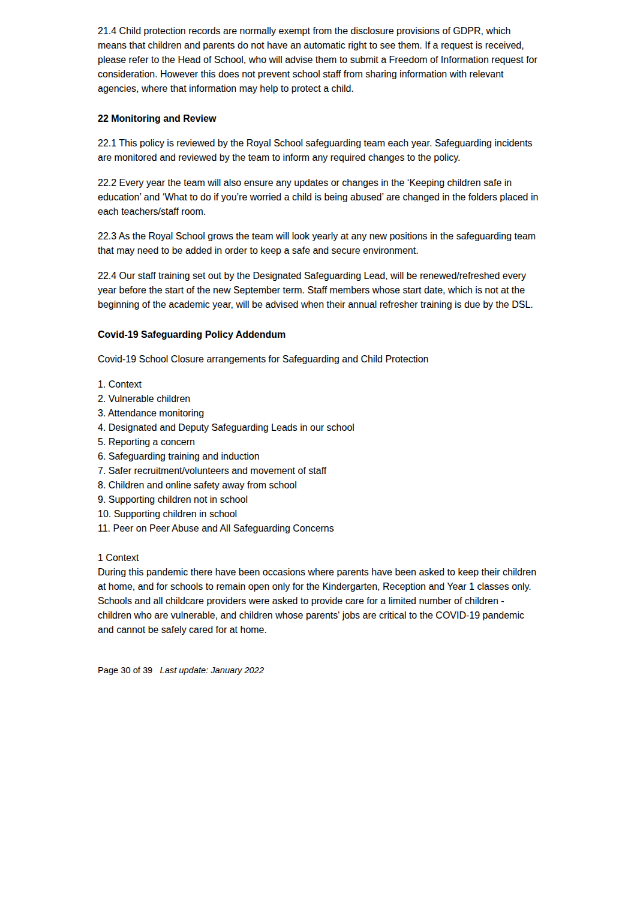21.4 Child protection records are normally exempt from the disclosure provisions of GDPR, which means that children and parents do not have an automatic right to see them. If a request is received, please refer to the Head of School, who will advise them to submit a Freedom of Information request for consideration. However this does not prevent school staff from sharing information with relevant agencies, where that information may help to protect a child.
22 Monitoring and Review
22.1 This policy is reviewed by the Royal School safeguarding team each year. Safeguarding incidents are monitored and reviewed by the team to inform any required changes to the policy.
22.2 Every year the team will also ensure any updates or changes in the ‘Keeping children safe in education’ and ‘What to do if you’re worried a child is being abused’ are changed in the folders placed in each teachers/staff room.
22.3 As the Royal School grows the team will look yearly at any new positions in the safeguarding team that may need to be added in order to keep a safe and secure environment.
22.4 Our staff training set out by the Designated Safeguarding Lead, will be renewed/refreshed every year before the start of the new September term. Staff members whose start date, which is not at the beginning of the academic year, will be advised when their annual refresher training is due by the DSL.
Covid-19 Safeguarding Policy Addendum
Covid-19 School Closure arrangements for Safeguarding and Child Protection
Context
Vulnerable children
Attendance monitoring
Designated and Deputy Safeguarding Leads in our school
Reporting a concern
Safeguarding training and induction
Safer recruitment/volunteers and movement of staff
Children and online safety away from school
Supporting children not in school
Supporting children in school
Peer on Peer Abuse and All Safeguarding Concerns
1 Context
During this pandemic there have been occasions where parents have been asked to keep their children at home, and for schools to remain open only for the Kindergarten, Reception and Year 1 classes only. Schools and all childcare providers were asked to provide care for a limited number of children - children who are vulnerable, and children whose parents' jobs are critical to the COVID-19 pandemic and cannot be safely cared for at home.
Page 30 of 39 Last update: January 2022